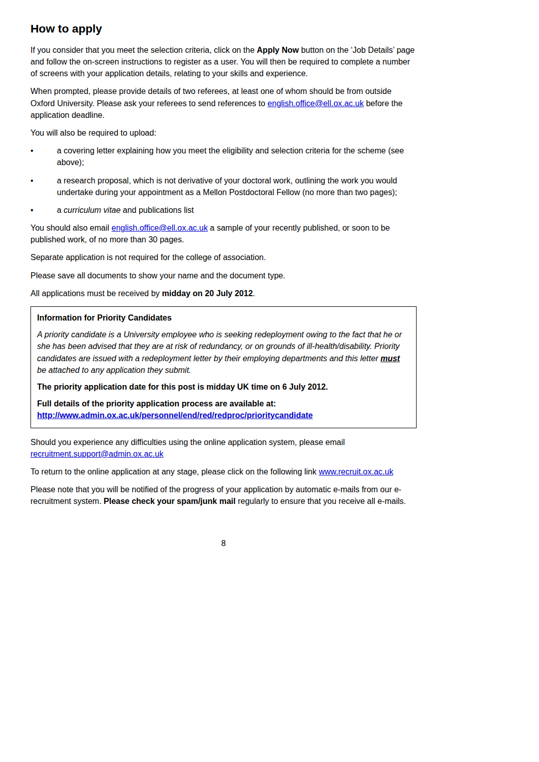How to apply
If you consider that you meet the selection criteria, click on the Apply Now button on the ‘Job Details’ page and follow the on-screen instructions to register as a user. You will then be required to complete a number of screens with your application details, relating to your skills and experience.
When prompted, please provide details of two referees, at least one of whom should be from outside Oxford University. Please ask your referees to send references to english.office@ell.ox.ac.uk before the application deadline.
You will also be required to upload:
a covering letter explaining how you meet the eligibility and selection criteria for the scheme (see above);
a research proposal, which is not derivative of your doctoral work, outlining the work you would undertake during your appointment as a Mellon Postdoctoral Fellow (no more than two pages);
a curriculum vitae and publications list
You should also email english.office@ell.ox.ac.uk a sample of your recently published, or soon to be published work, of no more than 30 pages.
Separate application is not required for the college of association.
Please save all documents to show your name and the document type.
All applications must be received by midday on 20 July 2012.
Information for Priority Candidates
A priority candidate is a University employee who is seeking redeployment owing to the fact that he or she has been advised that they are at risk of redundancy, or on grounds of ill-health/disability. Priority candidates are issued with a redeployment letter by their employing departments and this letter must be attached to any application they submit.
The priority application date for this post is midday UK time on 6 July 2012.
Full details of the priority application process are available at:
http://www.admin.ox.ac.uk/personnel/end/red/redproc/prioritycandidate
Should you experience any difficulties using the online application system, please email recruitment.support@admin.ox.ac.uk
To return to the online application at any stage, please click on the following link www.recruit.ox.ac.uk
Please note that you will be notified of the progress of your application by automatic e-mails from our e-recruitment system. Please check your spam/junk mail regularly to ensure that you receive all e-mails.
8